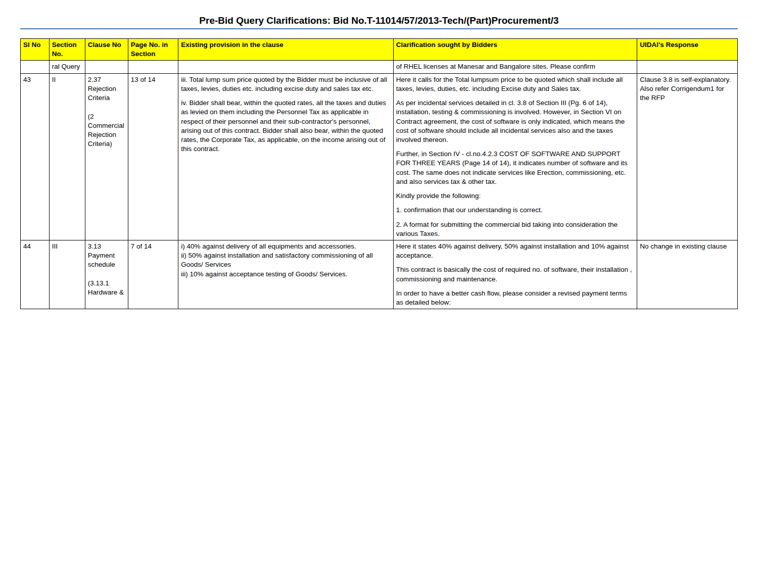Pre-Bid Query Clarifications: Bid No.T-11014/57/2013-Tech/(Part)Procurement/3
| Sl No | Section No. | Clause No | Page No. in Section | Existing provision in the clause | Clarification sought by Bidders | UIDAI’s Response |
| --- | --- | --- | --- | --- | --- | --- |
| | ral Query | | | | of RHEL licenses at Manesar and Bangalore sites. Please confirm | |
| 43 | II | 2.37 Rejection Criteria (2 Commercial Rejection Criteria) | 13 of 14 | iii. Total lump sum price quoted by the Bidder must be inclusive of all taxes, levies, duties etc. including excise duty and sales tax etc. iv. Bidder shall bear, within the quoted rates, all the taxes and duties as levied on them including the Personnel Tax as applicable in respect of their personnel and their sub-contractor's personnel, arising out of this contract. Bidder shall also bear, within the quoted rates, the Corporate Tax, as applicable, on the income arising out of this contract. | Here it calls for the Total lumpsum price to be quoted which shall include all taxes, levies, duties, etc. including Excise duty and Sales tax. As per incidental services detailed in cl. 3.8 of Section III (Pg. 6 of 14), installation, testing & commissioning is involved. However, in Section VI on Contract agreement, the cost of software is only indicated, which means the cost of software should include all incidental services also and the taxes involved thereon. Further, in Section IV - cl.no.4.2.3 COST OF SOFTWARE AND SUPPORT FOR THREE YEARS (Page 14 of 14), it indicates number of software and its cost. The same does not indicate services like Erection, commissioning, etc. and also services tax & other tax. Kindly provide the following: 1. confirmation that our understanding is correct. 2. A format for submitting the commercial bid taking into consideration the various Taxes. | Clause 3.8 is self-explanatory. Also refer Corrigendum1 for the RFP |
| 44 | III | 3.13 Payment schedule (3.13.1 Hardware & | 7 of 14 | i) 40% against delivery of all equipments and accessories. ii) 50% against installation and satisfactory commissioning of all Goods/ Services iii) 10% against acceptance testing of Goods/ Services. | Here it states 40% against delivery, 50% against installation and 10% against acceptance. This contract is basically the cost of required no. of software, their installation , commissioning and maintenance. In order to have a better cash flow, please consider a revised payment terms as detailed below: | No change in existing clause |